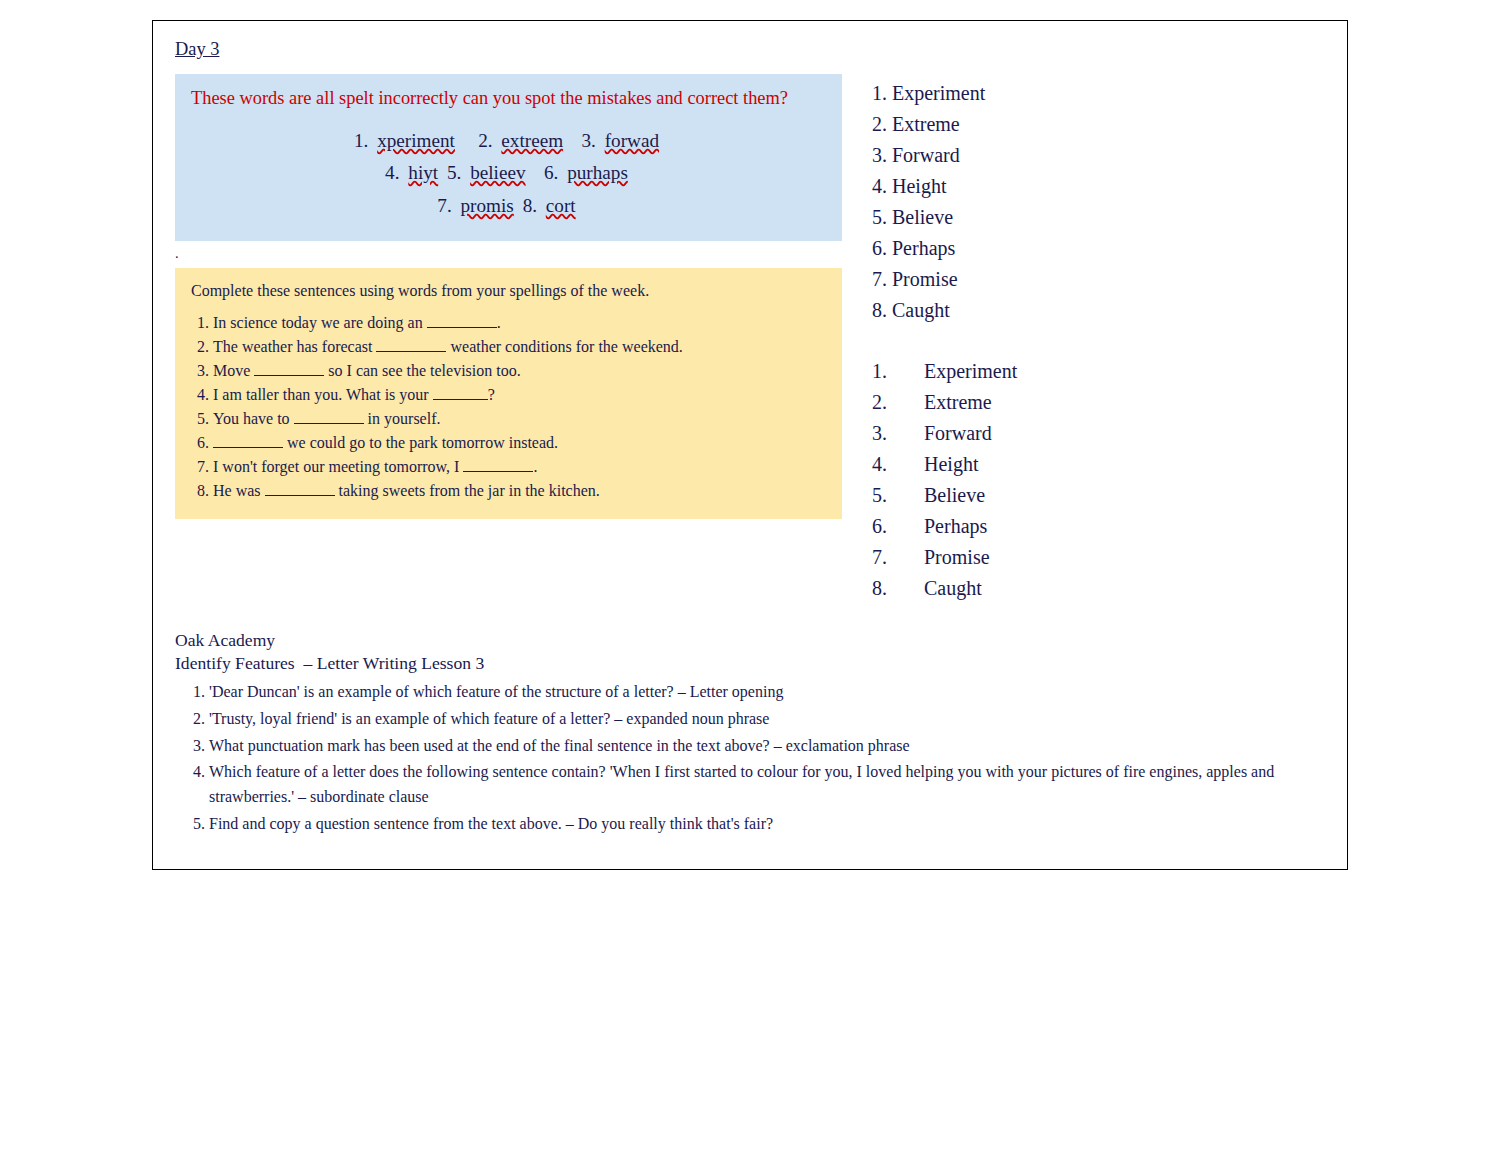Day 3
These words are all spelt incorrectly can you spot the mistakes and correct them?
1. xperiment 2. extreem 3. forwad
4. hiyt 5. belieev 6. purhaps
7. promis 8. cort
.
Complete these sentences using words from your spellings of the week.
In science today we are doing an .
The weather has forecast weather conditions for the weekend.
Move so I can see the television too.
I am taller than you. What is your ?
You have to in yourself.
we could go to the park tomorrow instead.
I won't forget our meeting tomorrow, I .
He was taking sweets from the jar in the kitchen.
Experiment
Extreme
Forward
Height
Believe
Perhaps
Promise
Caught
Experiment
Extreme
Forward
Height
Believe
Perhaps
Promise
Caught
Oak Academy
Identify Features – Letter Writing Lesson 3
'Dear Duncan' is an example of which feature of the structure of a letter? – Letter opening
'Trusty, loyal friend' is an example of which feature of a letter? – expanded noun phrase
What punctuation mark has been used at the end of the final sentence in the text above? – exclamation phrase
Which feature of a letter does the following sentence contain? 'When I first started to colour for you, I loved helping you with your pictures of fire engines, apples and strawberries.' – subordinate clause
Find and copy a question sentence from the text above. – Do you really think that's fair?